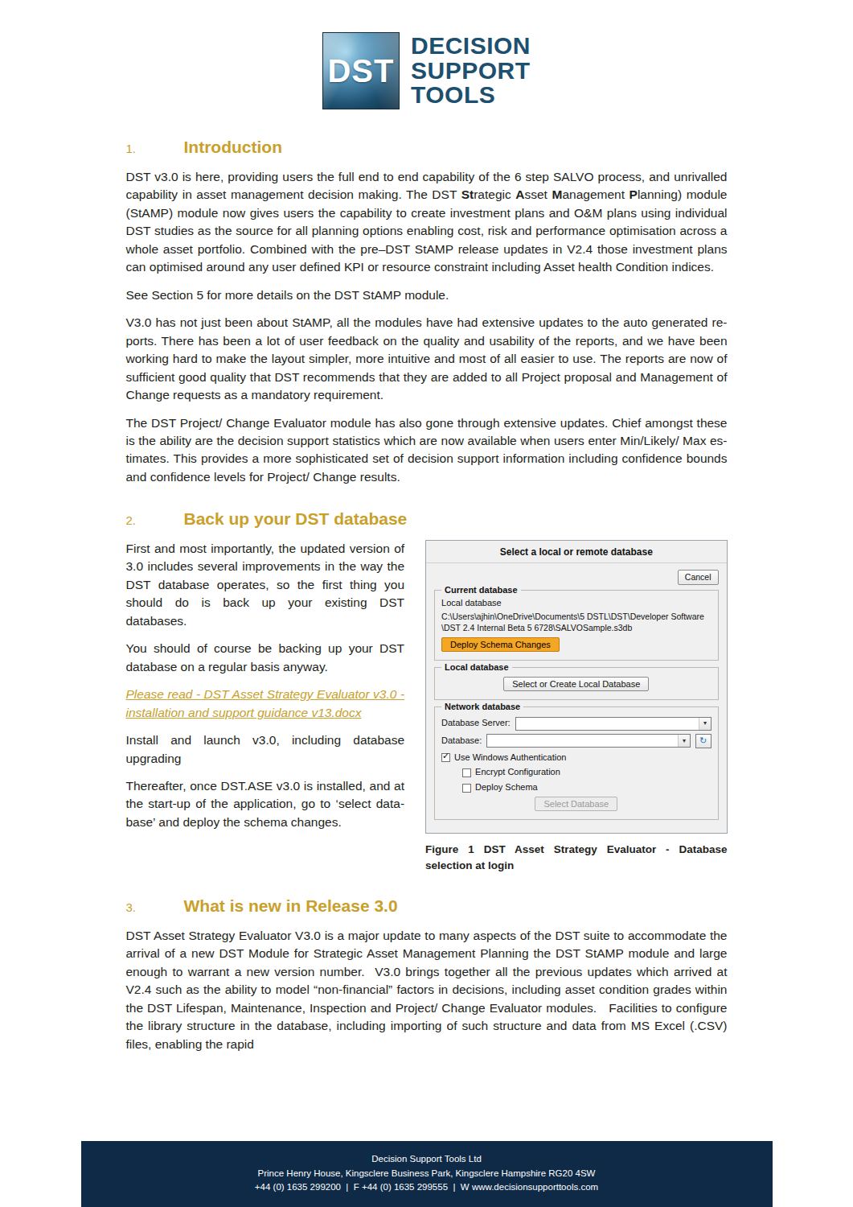DST
DECISION
SUPPORT
TOOLS
1. Introduction
DST v3.0 is here, providing users the full end to end capability of the 6 step SALVO process, and unrivalled capability in asset management decision making. The DST Strategic Asset Management Planning) module (StAMP) module now gives users the capability to create investment plans and O&M plans using individual DST studies as the source for all planning options enabling cost, risk and performance optimisation across a whole asset portfolio. Combined with the pre–DST StAMP release updates in V2.4 those investment plans can optimised around any user defined KPI or resource constraint including Asset health Condition indices.
See Section 5 for more details on the DST StAMP module.
V3.0 has not just been about StAMP, all the modules have had extensive updates to the auto generated reports. There has been a lot of user feedback on the quality and usability of the reports, and we have been working hard to make the layout simpler, more intuitive and most of all easier to use. The reports are now of sufficient good quality that DST recommends that they are added to all Project proposal and Management of Change requests as a mandatory requirement.
The DST Project/ Change Evaluator module has also gone through extensive updates. Chief amongst these is the ability are the decision support statistics which are now available when users enter Min/Likely/ Max estimates. This provides a more sophisticated set of decision support information including confidence bounds and confidence levels for Project/ Change results.
2. Back up your DST database
First and most importantly, the updated version of 3.0 includes several improvements in the way the DST database operates, so the first thing you should do is back up your existing DST databases.
You should of course be backing up your DST database on a regular basis anyway.
Please read - DST Asset Strategy Evaluator v3.0 - installation and support guidance v13.docx
Install and launch v3.0, including database upgrading
Thereafter, once DST.ASE v3.0 is installed, and at the start-up of the application, go to ‘select database’ and deploy the schema changes.
Select a local or remote database
Cancel
Current database
Local database
C:\Users\ajhin\OneDrive\Documents\5 DSTL\DST\Developer Software\DST 2.4 Internal Beta 5 6728\SALVOSample.s3db
Deploy Schema Changes
Local database
Select or Create Local Database
Network database
Database Server:
▾
Database:
▾
↻
Use Windows Authentication
Encrypt Configuration
Deploy Schema
Select Database
Figure 1 DST Asset Strategy Evaluator - Database selection at login
3. What is new in Release 3.0
DST Asset Strategy Evaluator V3.0 is a major update to many aspects of the DST suite to accommodate the arrival of a new DST Module for Strategic Asset Management Planning the DST StAMP module and large enough to warrant a new version number. V3.0 brings together all the previous updates which arrived at V2.4 such as the ability to model “non-financial” factors in decisions, including asset condition grades within the DST Lifespan, Maintenance, Inspection and Project/ Change Evaluator modules. Facilities to configure the library structure in the database, including importing of such structure and data from MS Excel (.CSV) files, enabling the rapid
Decision Support Tools Ltd
Prince Henry House, Kingsclere Business Park, Kingsclere Hampshire RG20 4SW
+44 (0) 1635 299200 | F +44 (0) 1635 299555 | W www.decisionsupporttools.com